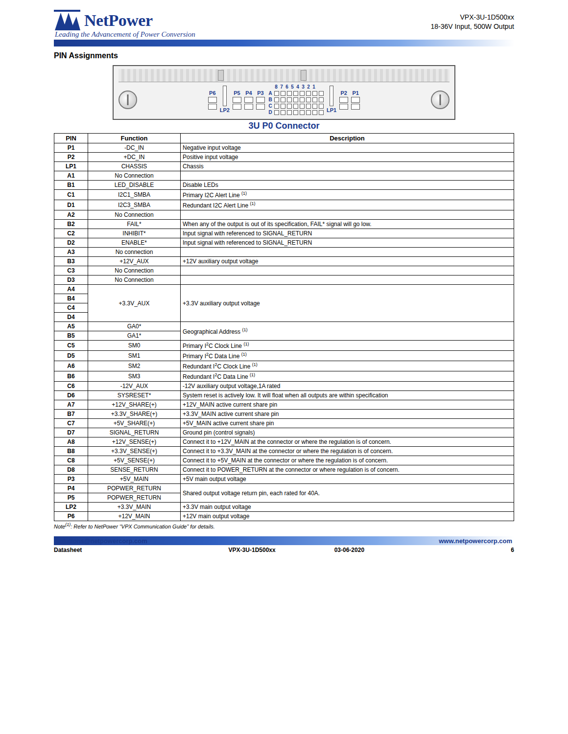Net Power
Leading the Advancement of Power Conversion
VPX-3U-1D500xx
18-36V Input, 500W Output
PIN Assignments
P6
LP2
P5
P4
P3
87654321
A
B
C
D
LP1
P2
P1
3U P0 Connector
| PIN | Function | Description |
| --- | --- | --- |
| P1 | -DC_IN | Negative input voltage |
| P2 | +DC_IN | Positive input voltage |
| LP1 | CHASSIS | Chassis |
| A1 | No Connection | |
| B1 | LED_DISABLE | Disable LEDs |
| C1 | I2C1_SMBA | Primary I2C Alert Line (1) |
| D1 | I2C3_SMBA | Redundant I2C Alert Line (1) |
| A2 | No Connection | |
| B2 | FAIL* | When any of the output is out of its specification, FAIL* signal will go low. |
| C2 | INHIBIT* | Input signal with referenced to SIGNAL_RETURN |
| D2 | ENABLE* | Input signal with referenced to SIGNAL_RETURN |
| A3 | No connection | |
| B3 | +12V_AUX | +12V auxiliary output voltage |
| C3 | No Connection | |
| D3 | No Connection | |
| A4 | +3.3V_AUX | +3.3V auxiliary output voltage |
| B4 |
| C4 |
| D4 |
| A5 | GA0* | Geographical Address (1) |
| B5 | GA1* |
| C5 | SM0 | Primary I 2 C Clock Line (1) |
| D5 | SM1 | Primary I 2 C Data Line (1) |
| A6 | SM2 | Redundant I 2 C Clock Line (1) |
| B6 | SM3 | Redundant I 2 C Data Line (1) |
| C6 | -12V_AUX | -12V auxiliary output voltage,1A rated |
| D6 | SYSRESET* | System reset is actively low. It will float when all outputs are within specification |
| A7 | +12V_SHARE(+) | +12V_MAIN active current share pin |
| B7 | +3.3V_SHARE(+) | +3.3V_MAIN active current share pin |
| C7 | +5V_SHARE(+) | +5V_MAIN active current share pin |
| D7 | SIGNAL_RETURN | Ground pin (control signals) |
| A8 | +12V_SENSE(+) | Connect it to +12V_MAIN at the connector or where the regulation is of concern. |
| B8 | +3.3V_SENSE(+) | Connect it to +3.3V_MAIN at the connector or where the regulation is of concern. |
| C8 | +5V_SENSE(+) | Connect it to +5V_MAIN at the connector or where the regulation is of concern. |
| D8 | SENSE_RETURN | Connect it to POWER_RETURN at the connector or where regulation is of concern. |
| P3 | +5V_MAIN | +5V main output voltage |
| P4 | POPWER_RETURN | Shared output voltage return pin, each rated for 40A. |
| P5 | POPWER_RETURN |
| LP2 | +3.3V_MAIN | +3.3V main output voltage |
| P6 | +12V_MAIN | +12V main output voltage |
Note(1): Refer to NetPower “VPX Communication Guide” for details.
solutions@netpowercorp.com www.netpowercorp.com
Datasheet VPX-3U-1D500xx 03-06-2020 6